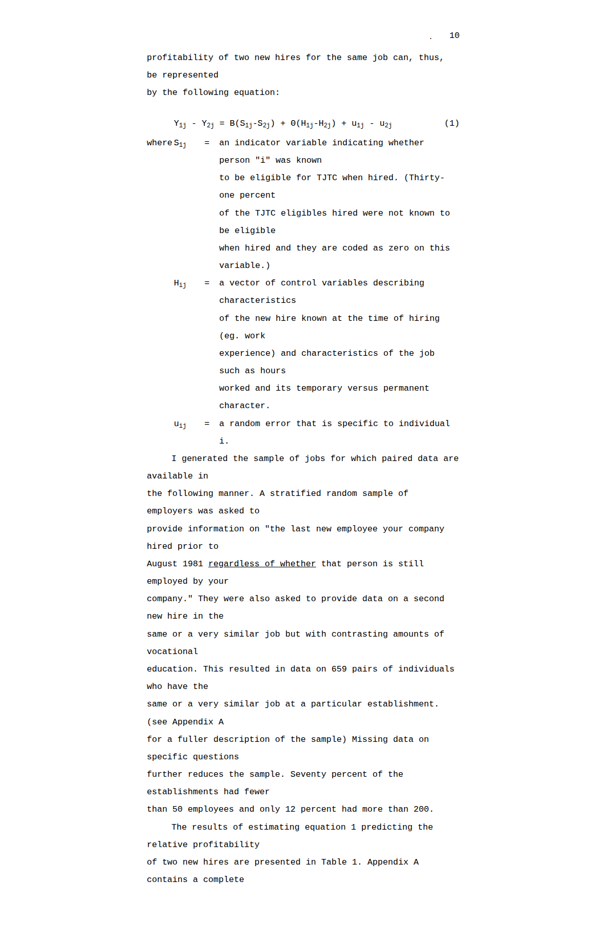. 10
profitability of two new hires for the same job can, thus, be represented
by the following equation:
Y1j - Y2j = B(S1j-S2j) + Θ(H1j-H2j) + u1j - u2j
(1)
where
S1j
=
an indicator variable indicating whether person "i" was known
to be eligible for TJTC when hired. (Thirty-one percent
of the TJTC eligibles hired were not known to be eligible
when hired and they are coded as zero on this variable.)
Hij
=
a vector of control variables describing characteristics
of the new hire known at the time of hiring (eg. work
experience) and characteristics of the job such as hours
worked and its temporary versus permanent character.
uij
=
a random error that is specific to individual i.
I generated the sample of jobs for which paired data are available in
the following manner. A stratified random sample of employers was asked to
provide information on "the last new employee your company hired prior to
August 1981 regardless of whether that person is still employed by your
company." They were also asked to provide data on a second new hire in the
same or a very similar job but with contrasting amounts of vocational
education. This resulted in data on 659 pairs of individuals who have the
same or a very similar job at a particular establishment. (see Appendix A
for a fuller description of the sample) Missing data on specific questions
further reduces the sample. Seventy percent of the establishments had fewer
than 50 employees and only 12 percent had more than 200.
The results of estimating equation 1 predicting the relative profitability
of two new hires are presented in Table 1. Appendix A contains a complete